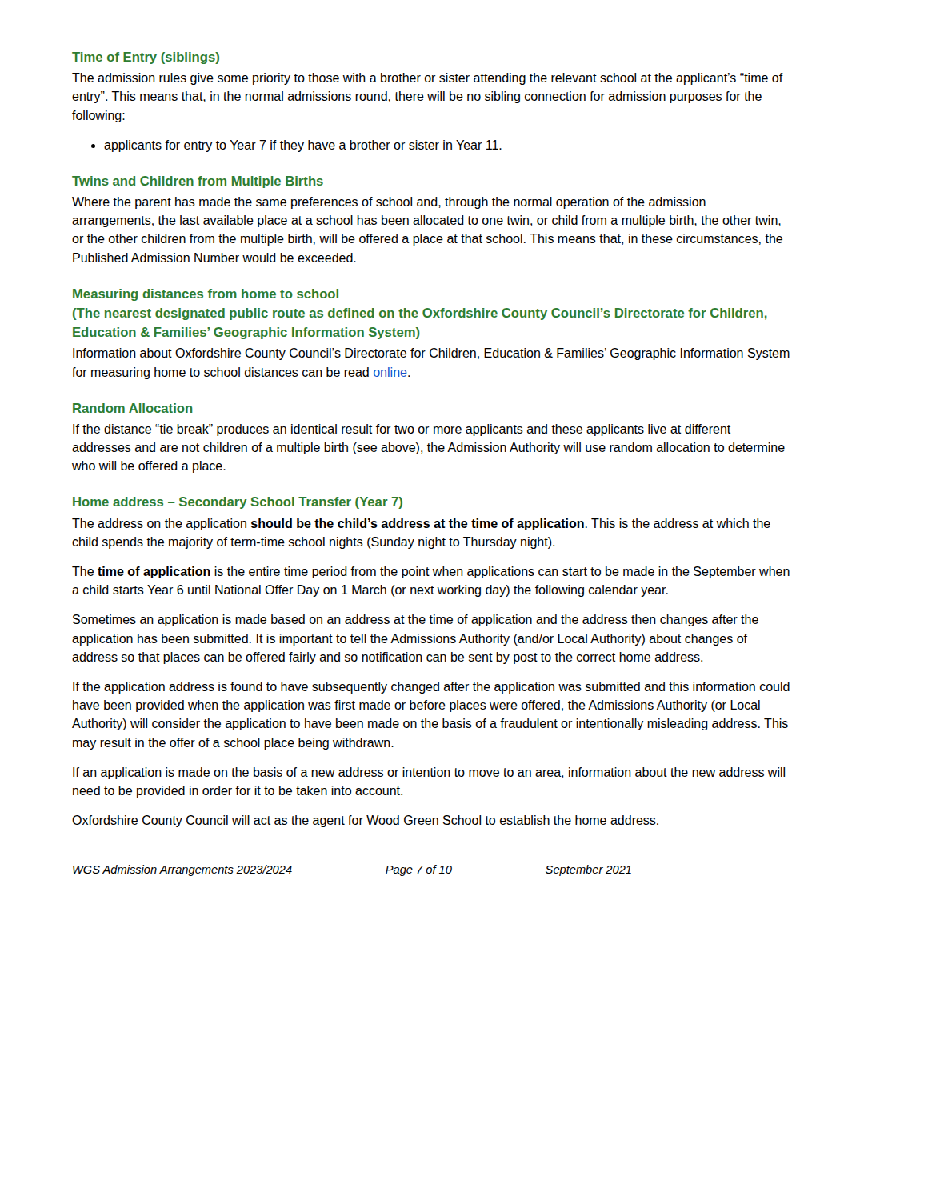Time of Entry (siblings)
The admission rules give some priority to those with a brother or sister attending the relevant school at the applicant’s “time of entry”. This means that, in the normal admissions round, there will be no sibling connection for admission purposes for the following:
applicants for entry to Year 7 if they have a brother or sister in Year 11.
Twins and Children from Multiple Births
Where the parent has made the same preferences of school and, through the normal operation of the admission arrangements, the last available place at a school has been allocated to one twin, or child from a multiple birth, the other twin, or the other children from the multiple birth, will be offered a place at that school. This means that, in these circumstances, the Published Admission Number would be exceeded.
Measuring distances from home to school(The nearest designated public route as defined on the Oxfordshire County Council’s Directorate for Children, Education & Families’ Geographic Information System)
Information about Oxfordshire County Council’s Directorate for Children, Education & Families’ Geographic Information System for measuring home to school distances can be read online.
Random Allocation
If the distance “tie break” produces an identical result for two or more applicants and these applicants live at different addresses and are not children of a multiple birth (see above), the Admission Authority will use random allocation to determine who will be offered a place.
Home address – Secondary School Transfer (Year 7)
The address on the application should be the child’s address at the time of application. This is the address at which the child spends the majority of term-time school nights (Sunday night to Thursday night).
The time of application is the entire time period from the point when applications can start to be made in the September when a child starts Year 6 until National Offer Day on 1 March (or next working day) the following calendar year.
Sometimes an application is made based on an address at the time of application and the address then changes after the application has been submitted. It is important to tell the Admissions Authority (and/or Local Authority) about changes of address so that places can be offered fairly and so notification can be sent by post to the correct home address.
If the application address is found to have subsequently changed after the application was submitted and this information could have been provided when the application was first made or before places were offered, the Admissions Authority (or Local Authority) will consider the application to have been made on the basis of a fraudulent or intentionally misleading address. This may result in the offer of a school place being withdrawn.
If an application is made on the basis of a new address or intention to move to an area, information about the new address will need to be provided in order for it to be taken into account.
Oxfordshire County Council will act as the agent for Wood Green School to establish the home address.
WGS Admission Arrangements 2023/2024 Page 7 of 10 September 2021